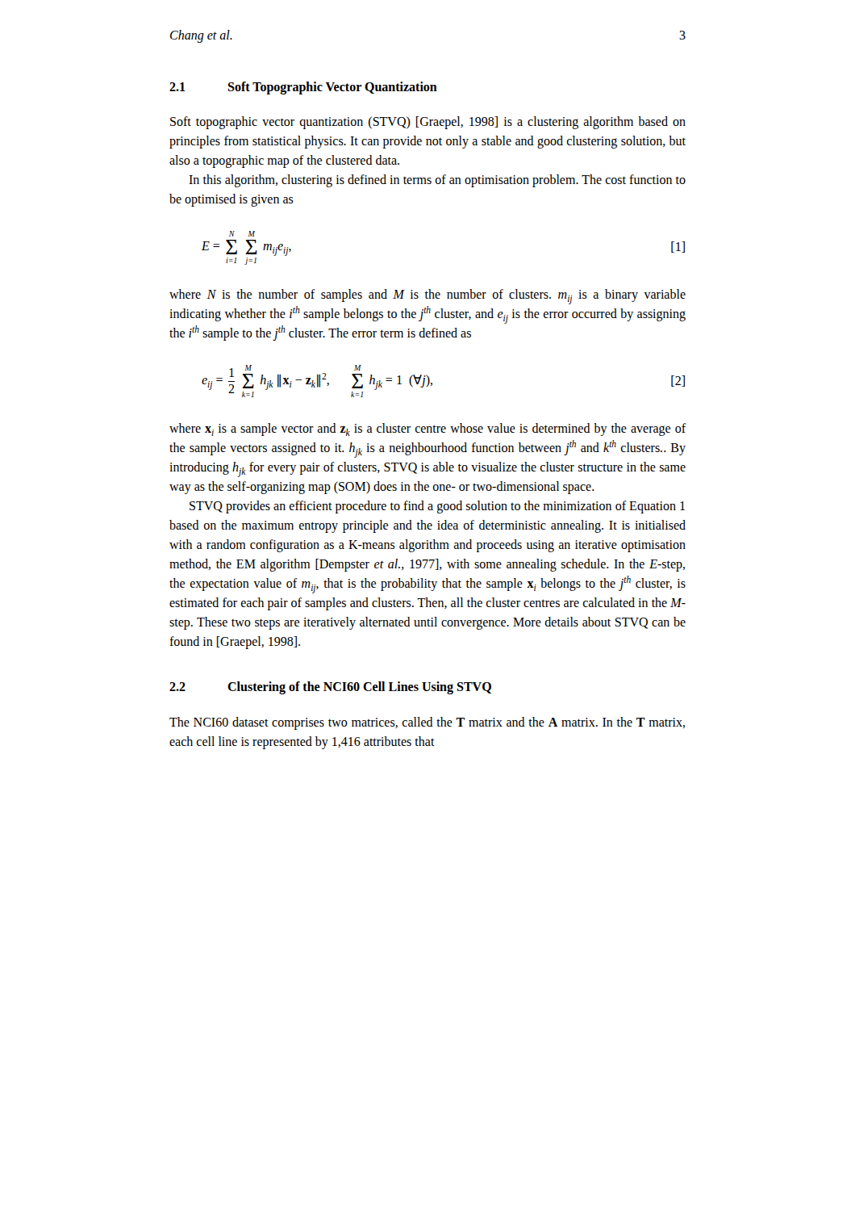Chang et al. 3
2.1 Soft Topographic Vector Quantization
Soft topographic vector quantization (STVQ) [Graepel, 1998] is a clustering algorithm based on principles from statistical physics. It can provide not only a stable and good clustering solution, but also a topographic map of the clustered data.
In this algorithm, clustering is defined in terms of an optimisation problem. The cost function to be optimised is given as
E = NΣi=1 MΣj=1 mijeij,
[1]
where N is the number of samples and M is the number of clusters. mij is a binary variable indicating whether the ith sample belongs to the jth cluster, and eij is the error occurred by assigning the ith sample to the jth cluster. The error term is defined as
eij = 12 MΣk=1 hjk ∥xi − zk∥2, MΣk=1 hjk = 1 (∀j),
[2]
where xi is a sample vector and zk is a cluster centre whose value is determined by the average of the sample vectors assigned to it. hjk is a neighbourhood function between jth and kth clusters.. By introducing hjk for every pair of clusters, STVQ is able to visualize the cluster structure in the same way as the self-organizing map (SOM) does in the one- or two-dimensional space.
STVQ provides an efficient procedure to find a good solution to the minimization of Equation 1 based on the maximum entropy principle and the idea of deterministic annealing. It is initialised with a random configuration as a K-means algorithm and proceeds using an iterative optimisation method, the EM algorithm [Dempster et al., 1977], with some annealing schedule. In the E-step, the expectation value of mij, that is the probability that the sample xi belongs to the jth cluster, is estimated for each pair of samples and clusters. Then, all the cluster centres are calculated in the M-step. These two steps are iteratively alternated until convergence. More details about STVQ can be found in [Graepel, 1998].
2.2 Clustering of the NCI60 Cell Lines Using STVQ
The NCI60 dataset comprises two matrices, called the T matrix and the A matrix. In the T matrix, each cell line is represented by 1,416 attributes that